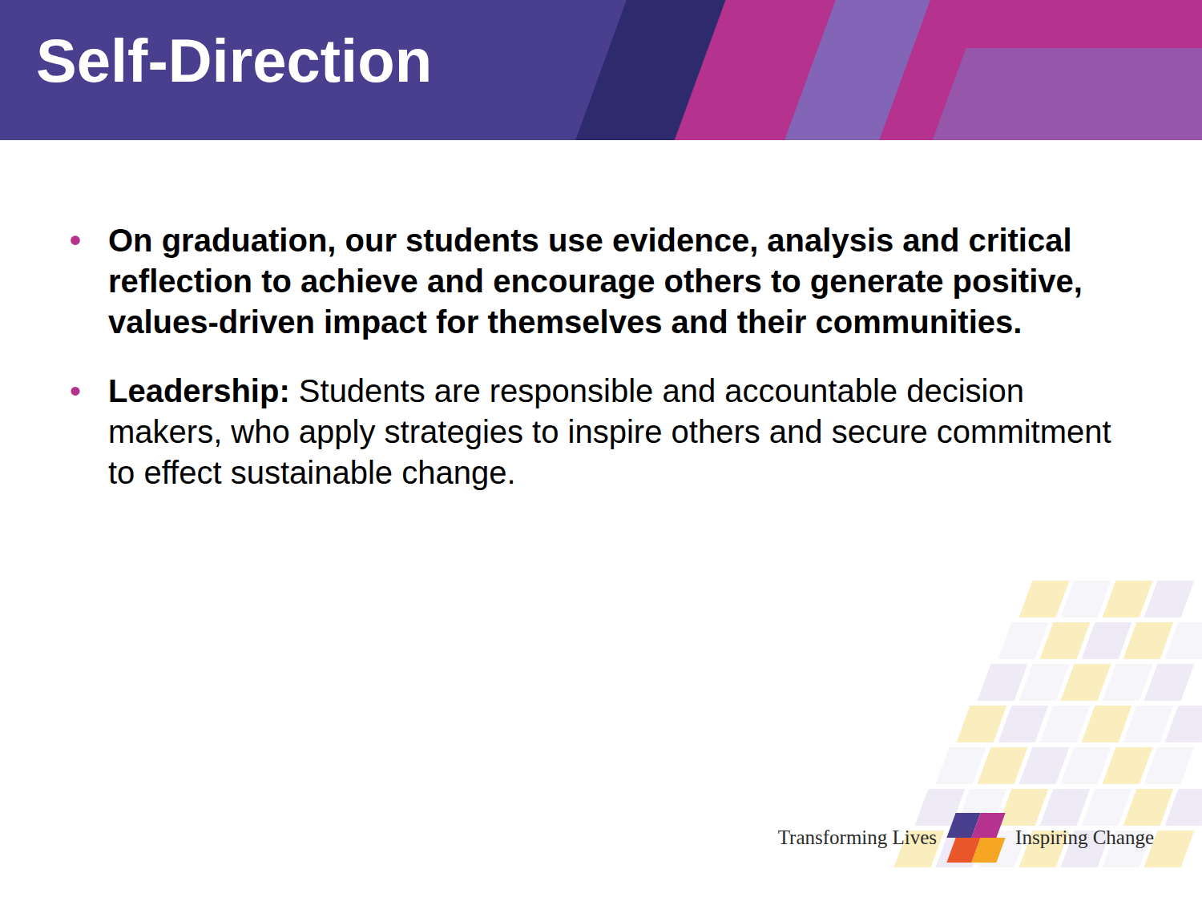Self-Direction
On graduation, our students use evidence, analysis and critical reflection to achieve and encourage others to generate positive, values-driven impact for themselves and their communities.
Leadership: Students are responsible and accountable decision makers, who apply strategies to inspire others and secure commitment to effect sustainable change.
Transforming Lives
Inspiring Change